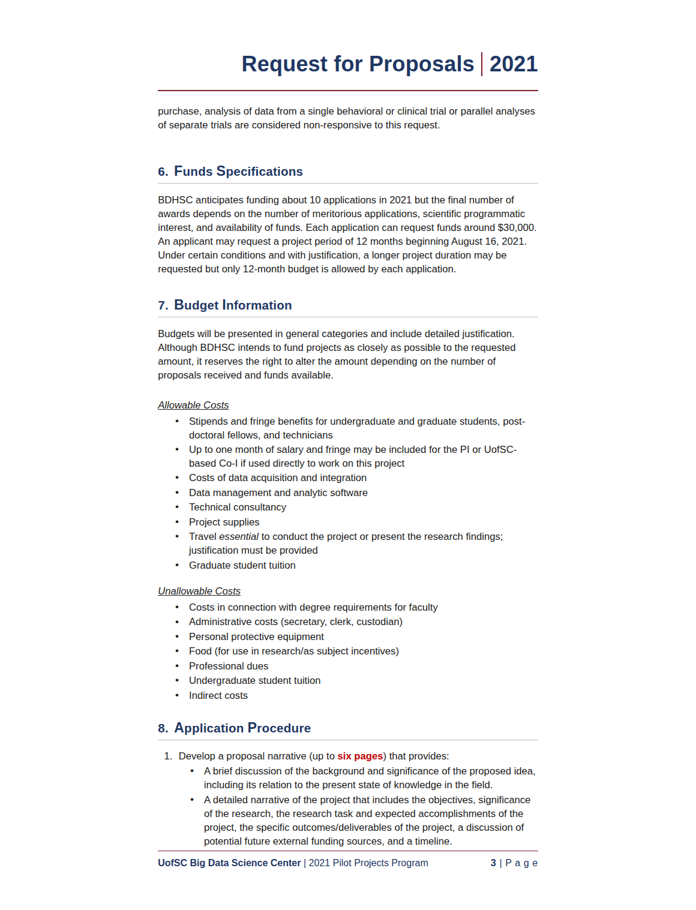Request for Proposals 2021
purchase, analysis of data from a single behavioral or clinical trial or parallel analyses of separate trials are considered non-responsive to this request.
6. Funds Specifications
BDHSC anticipates funding about 10 applications in 2021 but the final number of awards depends on the number of meritorious applications, scientific programmatic interest, and availability of funds. Each application can request funds around $30,000. An applicant may request a project period of 12 months beginning August 16, 2021. Under certain conditions and with justification, a longer project duration may be requested but only 12-month budget is allowed by each application.
7. Budget Information
Budgets will be presented in general categories and include detailed justification. Although BDHSC intends to fund projects as closely as possible to the requested amount, it reserves the right to alter the amount depending on the number of proposals received and funds available.
Allowable Costs
Stipends and fringe benefits for undergraduate and graduate students, post-doctoral fellows, and technicians
Up to one month of salary and fringe may be included for the PI or UofSC-based Co-I if used directly to work on this project
Costs of data acquisition and integration
Data management and analytic software
Technical consultancy
Project supplies
Travel essential to conduct the project or present the research findings; justification must be provided
Graduate student tuition
Unallowable Costs
Costs in connection with degree requirements for faculty
Administrative costs (secretary, clerk, custodian)
Personal protective equipment
Food (for use in research/as subject incentives)
Professional dues
Undergraduate student tuition
Indirect costs
8. Application Procedure
Develop a proposal narrative (up to six pages) that provides:
A brief discussion of the background and significance of the proposed idea, including its relation to the present state of knowledge in the field.
A detailed narrative of the project that includes the objectives, significance of the research, the research task and expected accomplishments of the project, the specific outcomes/deliverables of the project, a discussion of potential future external funding sources, and a timeline.
UofSC Big Data Science Center | 2021 Pilot Projects Program 3 | P a g e